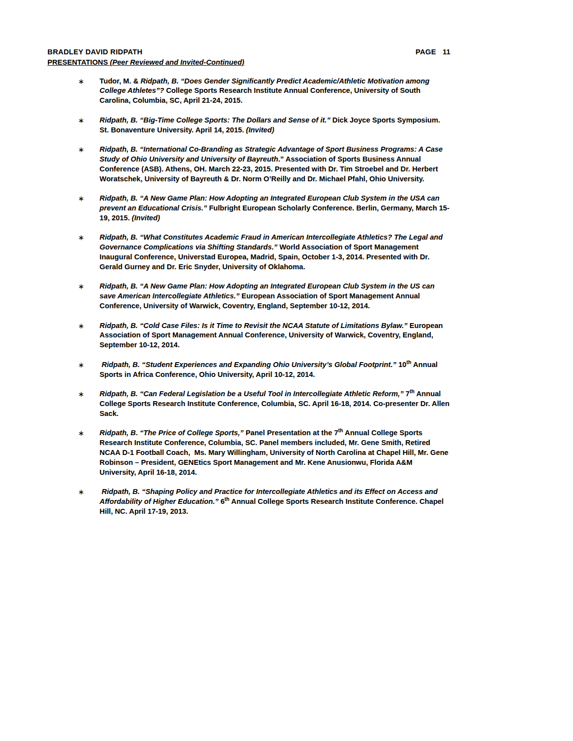Bradley David Ridpath PAGE 11
PRESENTATIONS (Peer Reviewed and Invited-Continued)
Tudor, M. & Ridpath, B. “Does Gender Significantly Predict Academic/Athletic Motivation among College Athletes”? College Sports Research Institute Annual Conference, University of South Carolina, Columbia, SC, April 21-24, 2015.
Ridpath, B. “Big-Time College Sports: The Dollars and Sense of it.” Dick Joyce Sports Symposium. St. Bonaventure University. April 14, 2015. (Invited)
Ridpath, B. “International Co-Branding as Strategic Advantage of Sport Business Programs: A Case Study of Ohio University and University of Bayreuth.” Association of Sports Business Annual Conference (ASB). Athens, OH. March 22-23, 2015. Presented with Dr. Tim Stroebel and Dr. Herbert Woratschek, University of Bayreuth & Dr. Norm O’Reilly and Dr. Michael Pfahl, Ohio University.
Ridpath, B. “A New Game Plan: How Adopting an Integrated European Club System in the USA can prevent an Educational Crisis.” Fulbright European Scholarly Conference. Berlin, Germany, March 15-19, 2015. (Invited)
Ridpath, B. “What Constitutes Academic Fraud in American Intercollegiate Athletics? The Legal and Governance Complications via Shifting Standards.” World Association of Sport Management Inaugural Conference, Universtad Europea, Madrid, Spain, October 1-3, 2014. Presented with Dr. Gerald Gurney and Dr. Eric Snyder, University of Oklahoma.
Ridpath, B. “A New Game Plan: How Adopting an Integrated European Club System in the US can save American Intercollegiate Athletics.” European Association of Sport Management Annual Conference, University of Warwick, Coventry, England, September 10-12, 2014.
Ridpath, B. “Cold Case Files: Is it Time to Revisit the NCAA Statute of Limitations Bylaw.” European Association of Sport Management Annual Conference, University of Warwick, Coventry, England, September 10-12, 2014.
Ridpath, B. “Student Experiences and Expanding Ohio University’s Global Footprint.” 10th Annual Sports in Africa Conference, Ohio University, April 10-12, 2014.
Ridpath, B. “Can Federal Legislation be a Useful Tool in Intercollegiate Athletic Reform,” 7th Annual College Sports Research Institute Conference, Columbia, SC. April 16-18, 2014. Co-presenter Dr. Allen Sack.
Ridpath, B. “The Price of College Sports,” Panel Presentation at the 7th Annual College Sports Research Institute Conference, Columbia, SC. Panel members included, Mr. Gene Smith, Retired NCAA D-1 Football Coach, Ms. Mary Willingham, University of North Carolina at Chapel Hill, Mr. Gene Robinson – President, GENEtics Sport Management and Mr. Kene Anusionwu, Florida A&M University, April 16-18, 2014.
Ridpath, B. “Shaping Policy and Practice for Intercollegiate Athletics and its Effect on Access and Affordability of Higher Education.” 6th Annual College Sports Research Institute Conference. Chapel Hill, NC. April 17-19, 2013.